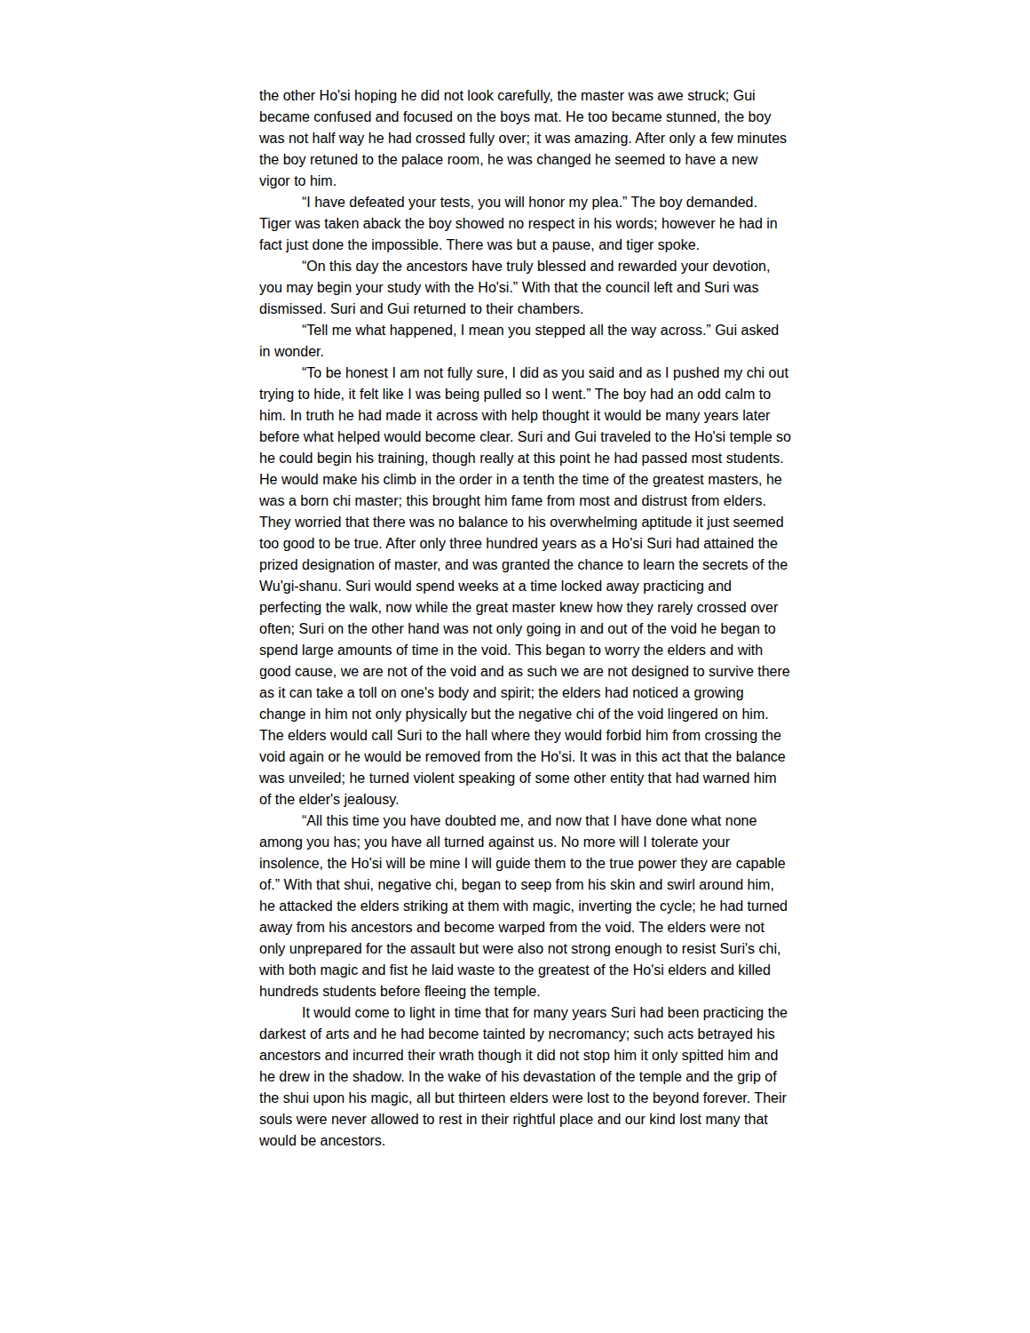the other Ho'si hoping he did not look carefully, the master was awe struck; Gui became confused and focused on the boys mat. He too became stunned, the boy was not half way he had crossed fully over; it was amazing. After only a few minutes the boy retuned to the palace room, he was changed he seemed to have a new vigor to him.
“I have defeated your tests, you will honor my plea.” The boy demanded. Tiger was taken aback the boy showed no respect in his words; however he had in fact just done the impossible. There was but a pause, and tiger spoke.
“On this day the ancestors have truly blessed and rewarded your devotion, you may begin your study with the Ho'si.” With that the council left and Suri was dismissed. Suri and Gui returned to their chambers.
“Tell me what happened, I mean you stepped all the way across.” Gui asked in wonder.
“To be honest I am not fully sure, I did as you said and as I pushed my chi out trying to hide, it felt like I was being pulled so I went.” The boy had an odd calm to him. In truth he had made it across with help thought it would be many years later before what helped would become clear. Suri and Gui traveled to the Ho'si temple so he could begin his training, though really at this point he had passed most students. He would make his climb in the order in a tenth the time of the greatest masters, he was a born chi master; this brought him fame from most and distrust from elders. They worried that there was no balance to his overwhelming aptitude it just seemed too good to be true. After only three hundred years as a Ho'si Suri had attained the prized designation of master, and was granted the chance to learn the secrets of the Wu'gi-shanu. Suri would spend weeks at a time locked away practicing and perfecting the walk, now while the great master knew how they rarely crossed over often; Suri on the other hand was not only going in and out of the void he began to spend large amounts of time in the void. This began to worry the elders and with good cause, we are not of the void and as such we are not designed to survive there as it can take a toll on one's body and spirit; the elders had noticed a growing change in him not only physically but the negative chi of the void lingered on him. The elders would call Suri to the hall where they would forbid him from crossing the void again or he would be removed from the Ho'si. It was in this act that the balance was unveiled; he turned violent speaking of some other entity that had warned him of the elder's jealousy.
“All this time you have doubted me, and now that I have done what none among you has; you have all turned against us. No more will I tolerate your insolence, the Ho'si will be mine I will guide them to the true power they are capable of.” With that shui, negative chi, began to seep from his skin and swirl around him, he attacked the elders striking at them with magic, inverting the cycle; he had turned away from his ancestors and become warped from the void. The elders were not only unprepared for the assault but were also not strong enough to resist Suri's chi, with both magic and fist he laid waste to the greatest of the Ho'si elders and killed hundreds students before fleeing the temple.
It would come to light in time that for many years Suri had been practicing the darkest of arts and he had become tainted by necromancy; such acts betrayed his ancestors and incurred their wrath though it did not stop him it only spitted him and he drew in the shadow. In the wake of his devastation of the temple and the grip of the shui upon his magic, all but thirteen elders were lost to the beyond forever. Their souls were never allowed to rest in their rightful place and our kind lost many that would be ancestors.